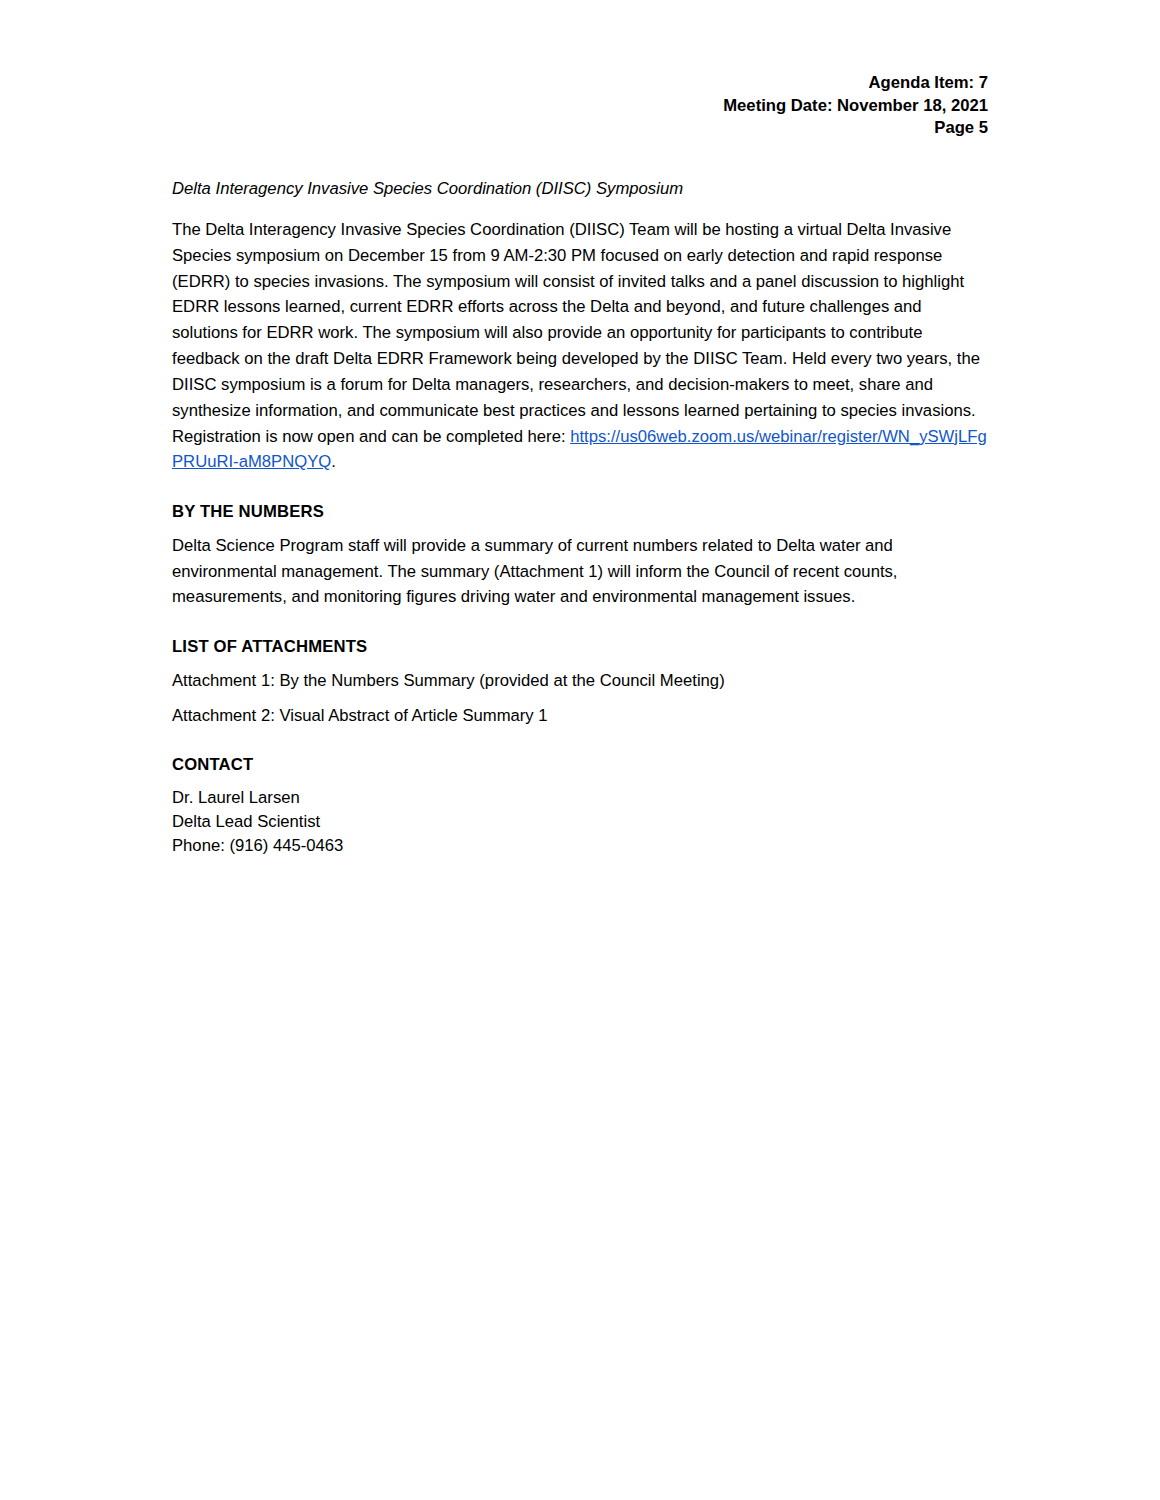Agenda Item: 7
Meeting Date: November 18, 2021
Page 5
Delta Interagency Invasive Species Coordination (DIISC) Symposium
The Delta Interagency Invasive Species Coordination (DIISC) Team will be hosting a virtual Delta Invasive Species symposium on December 15 from 9 AM-2:30 PM focused on early detection and rapid response (EDRR) to species invasions. The symposium will consist of invited talks and a panel discussion to highlight EDRR lessons learned, current EDRR efforts across the Delta and beyond, and future challenges and solutions for EDRR work. The symposium will also provide an opportunity for participants to contribute feedback on the draft Delta EDRR Framework being developed by the DIISC Team. Held every two years, the DIISC symposium is a forum for Delta managers, researchers, and decision-makers to meet, share and synthesize information, and communicate best practices and lessons learned pertaining to species invasions. Registration is now open and can be completed here: https://us06web.zoom.us/webinar/register/WN_ySWjLFgPRUuRI-aM8PNQYQ.
By the Numbers
Delta Science Program staff will provide a summary of current numbers related to Delta water and environmental management. The summary (Attachment 1) will inform the Council of recent counts, measurements, and monitoring figures driving water and environmental management issues.
List of Attachments
Attachment 1: By the Numbers Summary (provided at the Council Meeting)
Attachment 2: Visual Abstract of Article Summary 1
Contact
Dr. Laurel Larsen
Delta Lead Scientist
Phone: (916) 445-0463